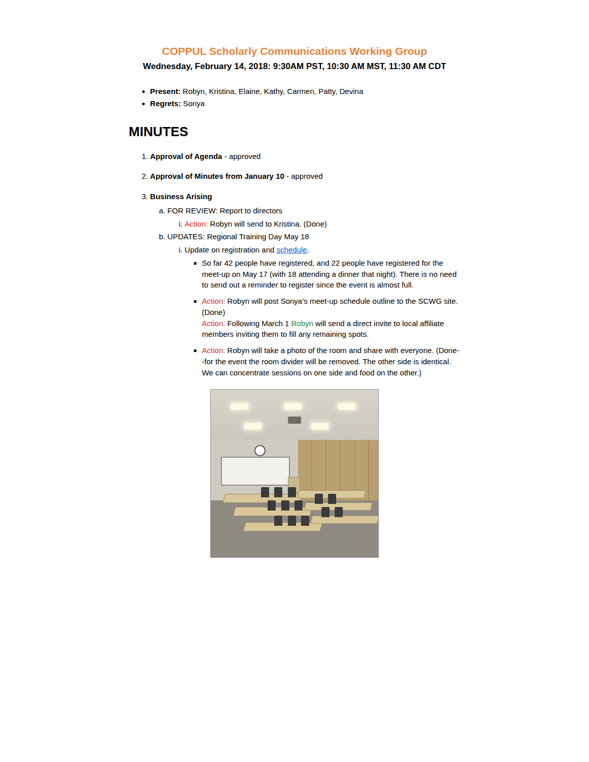COPPUL Scholarly Communications Working Group
Wednesday, February 14, 2018: 9:30AM PST, 10:30 AM MST, 11:30 AM CDT
Present: Robyn, Kristina, Elaine, Kathy, Carmen, Patty, Devina
Regrets: Sonya
MINUTES
Approval of Agenda - approved
Approval of Minutes from January 10 - approved
Business Arising
FOR REVIEW: Report to directors
Action: Robyn will send to Kristina. (Done)
UPDATES: Regional Training Day May 18
Update on registration and schedule.
So far 42 people have registered, and 22 people have registered for the meet-up on May 17 (with 18 attending a dinner that night). There is no need to send out a reminder to register since the event is almost full.
Action: Robyn will post Sonya’s meet-up schedule outline to the SCWG site. (Done)
Action: Following March 1 Robyn will send a direct invite to local affiliate members inviting them to fill any remaining spots.
Action: Robyn will take a photo of the room and share with everyone. (Done--for the event the room divider will be removed. The other side is identical. We can concentrate sessions on one side and food on the other.)